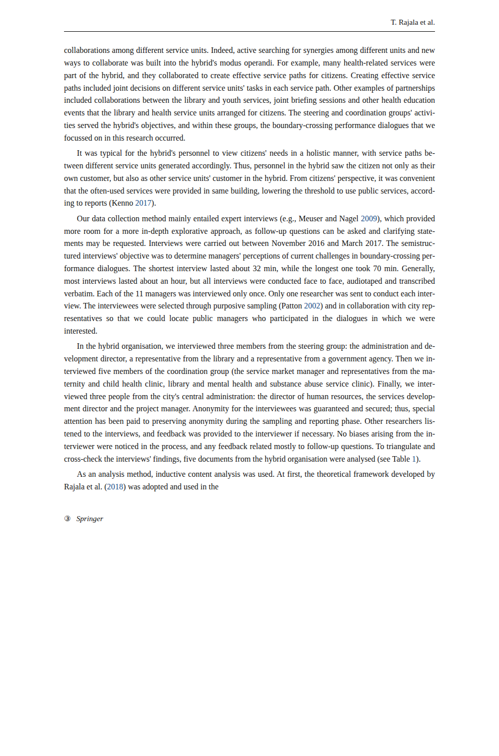T. Rajala et al.
collaborations among different service units. Indeed, active searching for synergies among different units and new ways to collaborate was built into the hybrid's modus operandi. For example, many health-related services were part of the hybrid, and they collaborated to create effective service paths for citizens. Creating effective service paths included joint decisions on different service units' tasks in each service path. Other examples of partnerships included collaborations between the library and youth services, joint briefing sessions and other health education events that the library and health service units arranged for citizens. The steering and coordination groups' activities served the hybrid's objectives, and within these groups, the boundary-crossing performance dialogues that we focussed on in this research occurred.
It was typical for the hybrid's personnel to view citizens' needs in a holistic manner, with service paths between different service units generated accordingly. Thus, personnel in the hybrid saw the citizen not only as their own customer, but also as other service units' customer in the hybrid. From citizens' perspective, it was convenient that the often-used services were provided in same building, lowering the threshold to use public services, according to reports (Kenno 2017).
Our data collection method mainly entailed expert interviews (e.g., Meuser and Nagel 2009), which provided more room for a more in-depth explorative approach, as follow-up questions can be asked and clarifying statements may be requested. Interviews were carried out between November 2016 and March 2017. The semistructured interviews' objective was to determine managers' perceptions of current challenges in boundary-crossing performance dialogues. The shortest interview lasted about 32 min, while the longest one took 70 min. Generally, most interviews lasted about an hour, but all interviews were conducted face to face, audiotaped and transcribed verbatim. Each of the 11 managers was interviewed only once. Only one researcher was sent to conduct each interview. The interviewees were selected through purposive sampling (Patton 2002) and in collaboration with city representatives so that we could locate public managers who participated in the dialogues in which we were interested.
In the hybrid organisation, we interviewed three members from the steering group: the administration and development director, a representative from the library and a representative from a government agency. Then we interviewed five members of the coordination group (the service market manager and representatives from the maternity and child health clinic, library and mental health and substance abuse service clinic). Finally, we interviewed three people from the city's central administration: the director of human resources, the services development director and the project manager. Anonymity for the interviewees was guaranteed and secured; thus, special attention has been paid to preserving anonymity during the sampling and reporting phase. Other researchers listened to the interviews, and feedback was provided to the interviewer if necessary. No biases arising from the interviewer were noticed in the process, and any feedback related mostly to follow-up questions. To triangulate and cross-check the interviews' findings, five documents from the hybrid organisation were analysed (see Table 1).
As an analysis method, inductive content analysis was used. At first, the theoretical framework developed by Rajala et al. (2018) was adopted and used in the
③ Springer